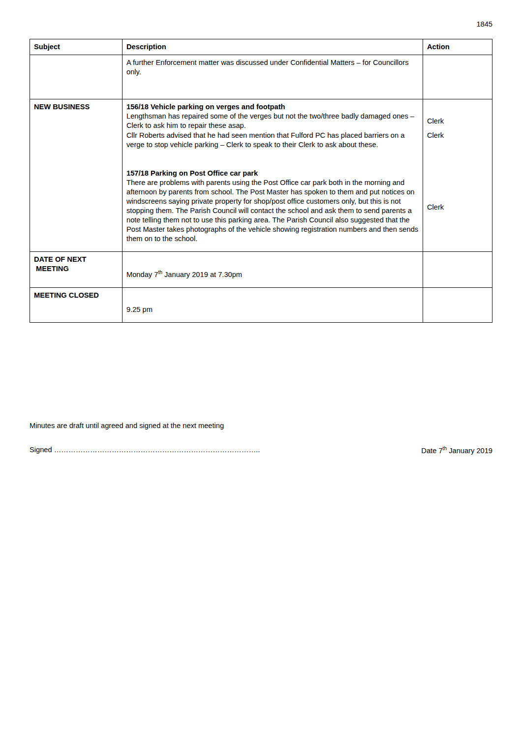1845
| Subject | Description | Action |
| --- | --- | --- |
| | A further Enforcement matter was discussed under Confidential Matters – for Councillors only. | |
| NEW BUSINESS | 156/18 Vehicle parking on verges and footpath Lengthsman has repaired some of the verges but not the two/three badly damaged ones – Clerk to ask him to repair these asap. Cllr Roberts advised that he had seen mention that Fulford PC has placed barriers on a verge to stop vehicle parking – Clerk to speak to their Clerk to ask about these. 157/18 Parking on Post Office car park There are problems with parents using the Post Office car park both in the morning and afternoon by parents from school. The Post Master has spoken to them and put notices on windscreens saying private property for shop/post office customers only, but this is not stopping them. The Parish Council will contact the school and ask them to send parents a note telling them not to use this parking area. The Parish Council also suggested that the Post Master takes photographs of the vehicle showing registration numbers and then sends them on to the school. | Clerk Clerk Clerk |
| DATE OF NEXT MEETING | Monday 7 th January 2019 at 7.30pm | |
| MEETING CLOSED | 9.25 pm | |
Minutes are draft until agreed and signed at the next meeting
Signed ………………………………………………………………………….. Date 7th January 2019